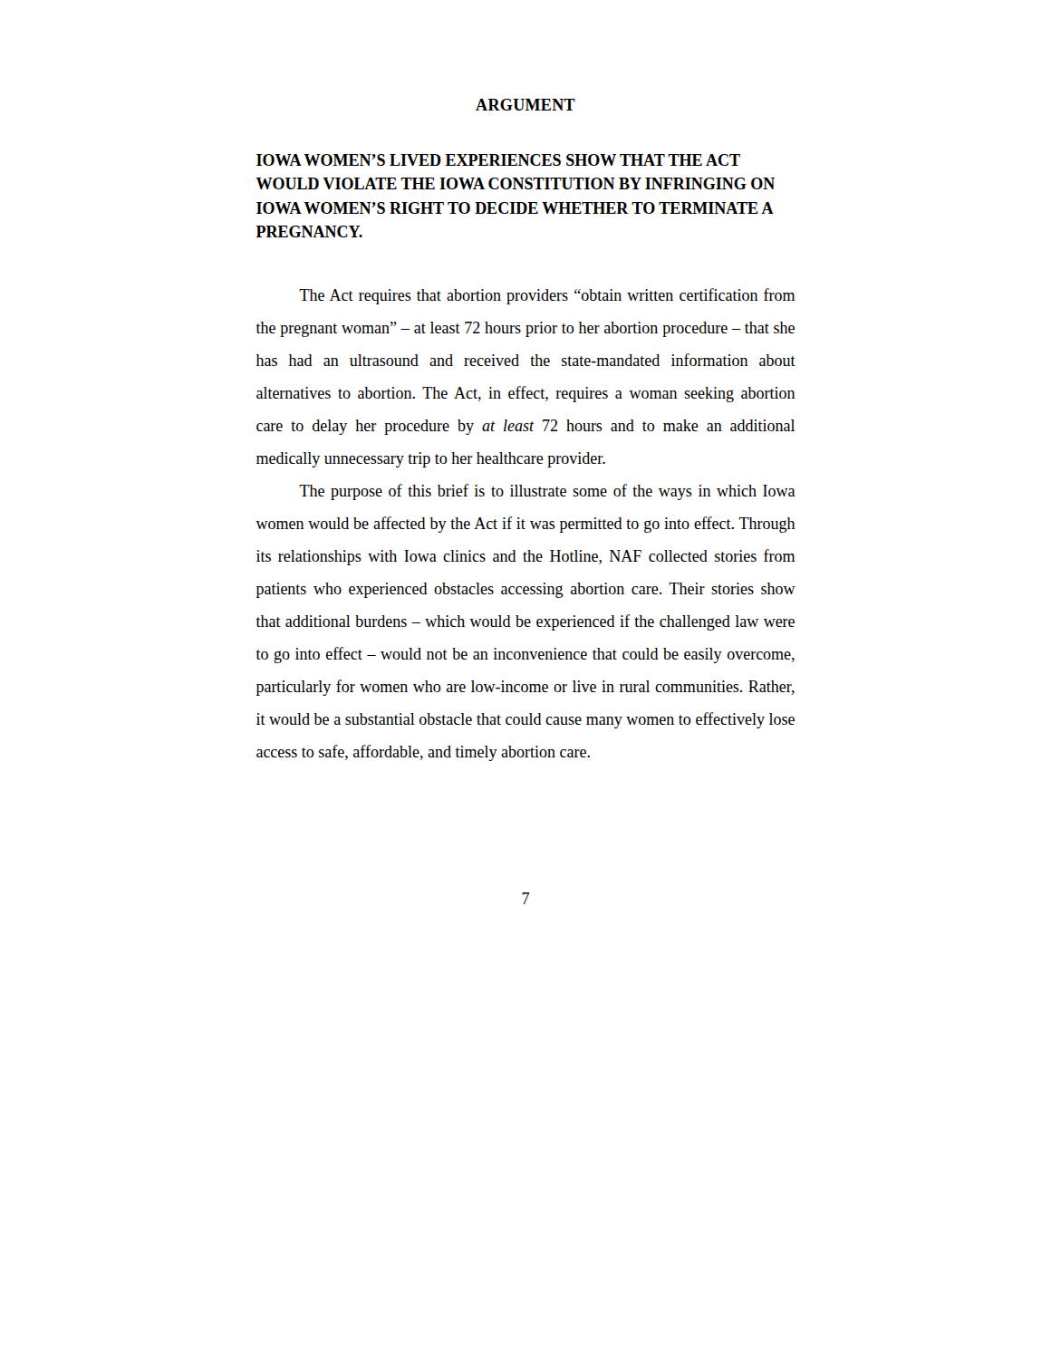ARGUMENT
IOWA WOMEN’S LIVED EXPERIENCES SHOW THAT THE ACT WOULD VIOLATE THE IOWA CONSTITUTION BY INFRINGING ON IOWA WOMEN’S RIGHT TO DECIDE WHETHER TO TERMINATE A PREGNANCY.
The Act requires that abortion providers “obtain written certification from the pregnant woman” – at least 72 hours prior to her abortion procedure – that she has had an ultrasound and received the state-mandated information about alternatives to abortion. The Act, in effect, requires a woman seeking abortion care to delay her procedure by at least 72 hours and to make an additional medically unnecessary trip to her healthcare provider.
The purpose of this brief is to illustrate some of the ways in which Iowa women would be affected by the Act if it was permitted to go into effect. Through its relationships with Iowa clinics and the Hotline, NAF collected stories from patients who experienced obstacles accessing abortion care. Their stories show that additional burdens – which would be experienced if the challenged law were to go into effect – would not be an inconvenience that could be easily overcome, particularly for women who are low-income or live in rural communities. Rather, it would be a substantial obstacle that could cause many women to effectively lose access to safe, affordable, and timely abortion care.
7